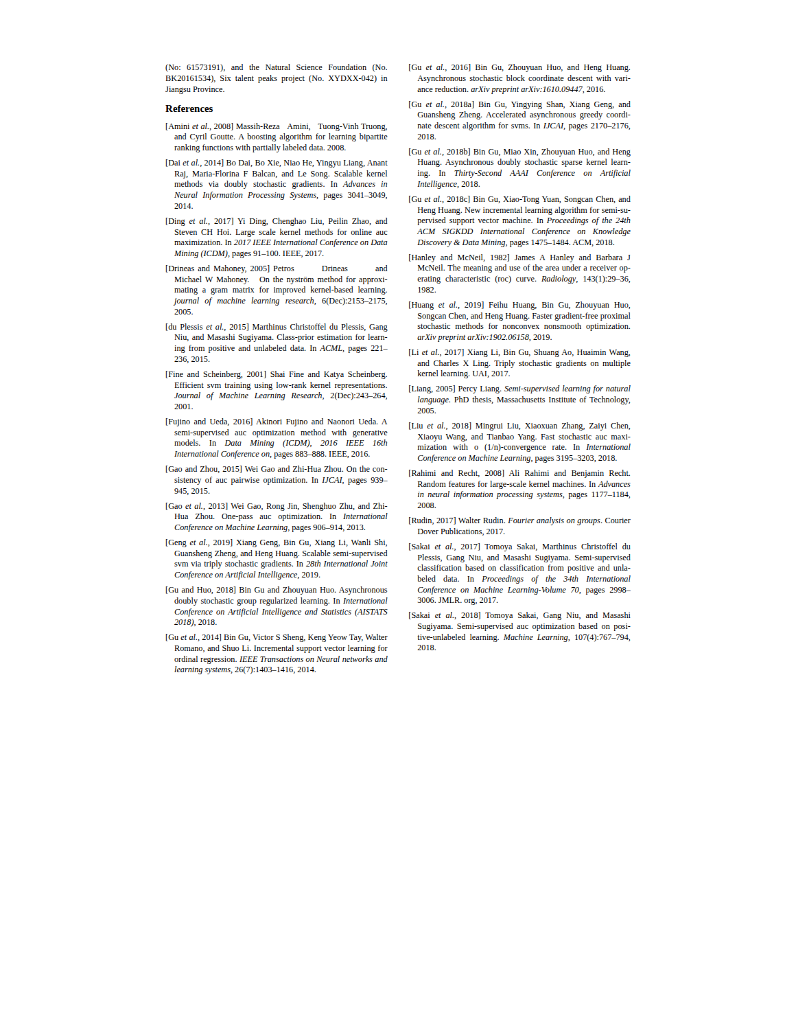(No: 61573191), and the Natural Science Foundation (No. BK20161534), Six talent peaks project (No. XYDXX-042) in Jiangsu Province.
References
[Amini et al., 2008] Massih-Reza Amini, Tuong-Vinh Truong, and Cyril Goutte. A boosting algorithm for learning bipartite ranking functions with partially labeled data. 2008.
[Dai et al., 2014] Bo Dai, Bo Xie, Niao He, Yingyu Liang, Anant Raj, Maria-Florina F Balcan, and Le Song. Scalable kernel methods via doubly stochastic gradients. In Advances in Neural Information Processing Systems, pages 3041–3049, 2014.
[Ding et al., 2017] Yi Ding, Chenghao Liu, Peilin Zhao, and Steven CH Hoi. Large scale kernel methods for online auc maximization. In 2017 IEEE International Conference on Data Mining (ICDM), pages 91–100. IEEE, 2017.
[Drineas and Mahoney, 2005] Petros Drineas and Michael W Mahoney. On the nyström method for approximating a gram matrix for improved kernel-based learning. journal of machine learning research, 6(Dec):2153–2175, 2005.
[du Plessis et al., 2015] Marthinus Christoffel du Plessis, Gang Niu, and Masashi Sugiyama. Class-prior estimation for learning from positive and unlabeled data. In ACML, pages 221–236, 2015.
[Fine and Scheinberg, 2001] Shai Fine and Katya Scheinberg. Efficient svm training using low-rank kernel representations. Journal of Machine Learning Research, 2(Dec):243–264, 2001.
[Fujino and Ueda, 2016] Akinori Fujino and Naonori Ueda. A semi-supervised auc optimization method with generative models. In Data Mining (ICDM), 2016 IEEE 16th International Conference on, pages 883–888. IEEE, 2016.
[Gao and Zhou, 2015] Wei Gao and Zhi-Hua Zhou. On the consistency of auc pairwise optimization. In IJCAI, pages 939–945, 2015.
[Gao et al., 2013] Wei Gao, Rong Jin, Shenghuo Zhu, and Zhi-Hua Zhou. One-pass auc optimization. In International Conference on Machine Learning, pages 906–914, 2013.
[Geng et al., 2019] Xiang Geng, Bin Gu, Xiang Li, Wanli Shi, Guansheng Zheng, and Heng Huang. Scalable semi-supervised svm via triply stochastic gradients. In 28th International Joint Conference on Artificial Intelligence, 2019.
[Gu and Huo, 2018] Bin Gu and Zhouyuan Huo. Asynchronous doubly stochastic group regularized learning. In International Conference on Artificial Intelligence and Statistics (AISTATS 2018), 2018.
[Gu et al., 2014] Bin Gu, Victor S Sheng, Keng Yeow Tay, Walter Romano, and Shuo Li. Incremental support vector learning for ordinal regression. IEEE Transactions on Neural networks and learning systems, 26(7):1403–1416, 2014.
[Gu et al., 2016] Bin Gu, Zhouyuan Huo, and Heng Huang. Asynchronous stochastic block coordinate descent with variance reduction. arXiv preprint arXiv:1610.09447, 2016.
[Gu et al., 2018a] Bin Gu, Yingying Shan, Xiang Geng, and Guansheng Zheng. Accelerated asynchronous greedy coordinate descent algorithm for svms. In IJCAI, pages 2170–2176, 2018.
[Gu et al., 2018b] Bin Gu, Miao Xin, Zhouyuan Huo, and Heng Huang. Asynchronous doubly stochastic sparse kernel learning. In Thirty-Second AAAI Conference on Artificial Intelligence, 2018.
[Gu et al., 2018c] Bin Gu, Xiao-Tong Yuan, Songcan Chen, and Heng Huang. New incremental learning algorithm for semi-supervised support vector machine. In Proceedings of the 24th ACM SIGKDD International Conference on Knowledge Discovery & Data Mining, pages 1475–1484. ACM, 2018.
[Hanley and McNeil, 1982] James A Hanley and Barbara J McNeil. The meaning and use of the area under a receiver operating characteristic (roc) curve. Radiology, 143(1):29–36, 1982.
[Huang et al., 2019] Feihu Huang, Bin Gu, Zhouyuan Huo, Songcan Chen, and Heng Huang. Faster gradient-free proximal stochastic methods for nonconvex nonsmooth optimization. arXiv preprint arXiv:1902.06158, 2019.
[Li et al., 2017] Xiang Li, Bin Gu, Shuang Ao, Huaimin Wang, and Charles X Ling. Triply stochastic gradients on multiple kernel learning. UAI, 2017.
[Liang, 2005] Percy Liang. Semi-supervised learning for natural language. PhD thesis, Massachusetts Institute of Technology, 2005.
[Liu et al., 2018] Mingrui Liu, Xiaoxuan Zhang, Zaiyi Chen, Xiaoyu Wang, and Tianbao Yang. Fast stochastic auc maximization with o (1/n)-convergence rate. In International Conference on Machine Learning, pages 3195–3203, 2018.
[Rahimi and Recht, 2008] Ali Rahimi and Benjamin Recht. Random features for large-scale kernel machines. In Advances in neural information processing systems, pages 1177–1184, 2008.
[Rudin, 2017] Walter Rudin. Fourier analysis on groups. Courier Dover Publications, 2017.
[Sakai et al., 2017] Tomoya Sakai, Marthinus Christoffel du Plessis, Gang Niu, and Masashi Sugiyama. Semi-supervised classification based on classification from positive and unlabeled data. In Proceedings of the 34th International Conference on Machine Learning-Volume 70, pages 2998–3006. JMLR. org, 2017.
[Sakai et al., 2018] Tomoya Sakai, Gang Niu, and Masashi Sugiyama. Semi-supervised auc optimization based on positive-unlabeled learning. Machine Learning, 107(4):767–794, 2018.